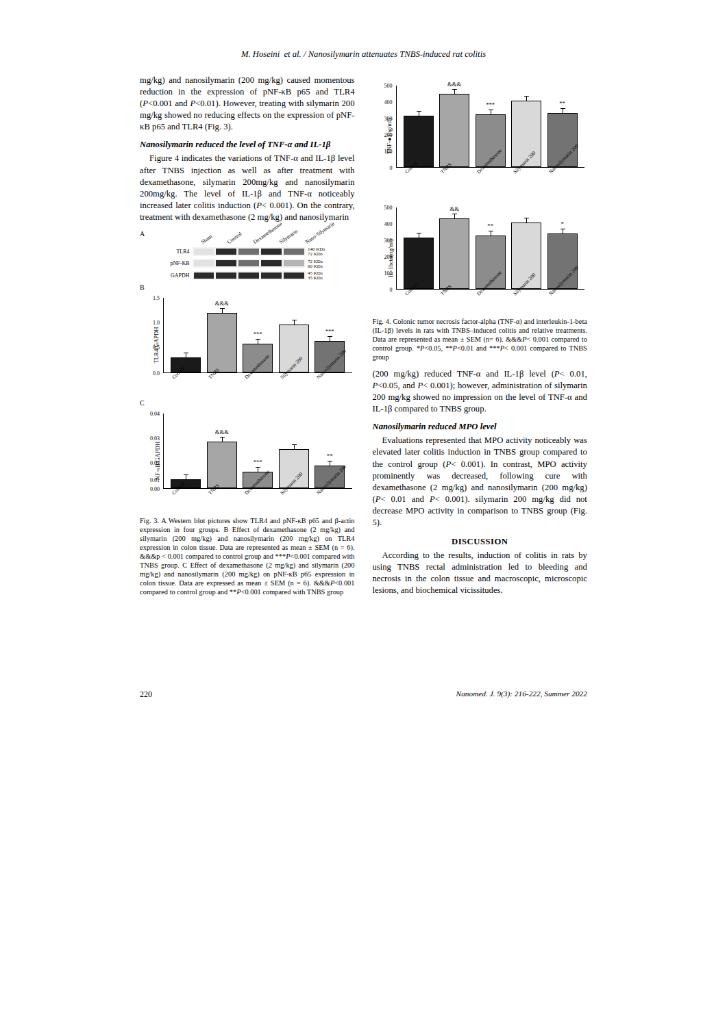M. Hoseini et al. / Nanosilymarin attenuates TNBS-induced rat colitis
mg/kg) and nanosilymarin (200 mg/kg) caused momentous reduction in the expression of pNF-κB p65 and TLR4 (P<0.001 and P<0.01). However, treating with silymarin 200 mg/kg showed no reducing effects on the expression of pNF-κB p65 and TLR4 (Fig. 3).
Nanosilymarin reduced the level of TNF-α and IL-1β
Figure 4 indicates the variations of TNF-α and IL-1β level after TNBS injection as well as after treatment with dexamethasone, silymarin 200mg/kg and nanosilymarin 200mg/kg. The level of IL-1β and TNF-α noticeably increased later colitis induction (P< 0.001). On the contrary, treatment with dexamethasone (2 mg/kg) and nanosilymarin
A
Sham Control Dexamethasone Silymarin Nano-Silymarin
TLR4
140 KDa
72 KDa
pNF-KB
72 KDa
60 KDa
GAPDH
45 KDa
35 KDa
B
TLR4/GAPDH
1.5
1.0
0.5
0.0
&&&
***
***
Control TNBS Dexamethasone Silymarin 200 Nanosilymarin 200
C
NF-κB/GAPDH
0.04
0.03
0.02
0.01
0.00
&&&
***
**
Control TNBS Dexamethasone Silymarin 200 Nanosilymarin 200
Fig. 3. A Western blot pictures show TLR4 and pNF-κB p65 and β-actin expression in four groups. B Effect of dexamethasone (2 mg/kg) and silymarin (200 mg/kg) and nanosilymarin (200 mg/kg) on TLR4 expression in colon tissue. Data are represented as mean ± SEM (n = 6). &&&p < 0.001 compared to control group and ***P<0.001 compared with TNBS group. C Effect of dexamethasone (2 mg/kg) and silymarin (200 mg/kg) and nanosilymarin (200 mg/kg) on pNF-κB p65 expression in colon tissue. Data are expressed as mean ± SEM (n = 6). &&&P<0.001 compared to control group and **P<0.001 compared with TNBS group
TNF-● (ng/ml)
500
400
300
200
100
0
&&&
***
**
Control TNBS Dexamethasone Silymarin 200 Nanosilymarin 200
IL-1beta(ng/ml)
500
400
300
200
100
0
&&
**
*
Control TNBS Dexamethasone Silymarin 200 Nanosilymarin 200
Fig. 4. Colonic tumor necrosis factor-alpha (TNF-α) and interleukin-1-beta (IL-1β) levels in rats with TNBS–induced colitis and relative treatments. Data are represented as mean ± SEM (n= 6). &&&P< 0.001 compared to control group. *P<0.05, **P<0.01 and ***P< 0.001 compared to TNBS group
(200 mg/kg) reduced TNF-α and IL-1β level (P< 0.01, P<0.05, and P< 0.001); however, administration of silymarin 200 mg/kg showed no impression on the level of TNF-α and IL-1β compared to TNBS group.
Nanosilymarin reduced MPO level
Evaluations represented that MPO activity noticeably was elevated later colitis induction in TNBS group compared to the control group (P< 0.001). In contrast, MPO activity prominently was decreased, following cure with dexamethasone (2 mg/kg) and nanosilymarin (200 mg/kg) (P< 0.01 and P< 0.001). silymarin 200 mg/kg did not decrease MPO activity in comparison to TNBS group (Fig. 5).
DISCUSSION
According to the results, induction of colitis in rats by using TNBS rectal administration led to bleeding and necrosis in the colon tissue and macroscopic, microscopic lesions, and biochemical vicissitudes.
220
Nanomed. J. 9(3): 216-222, Summer 2022